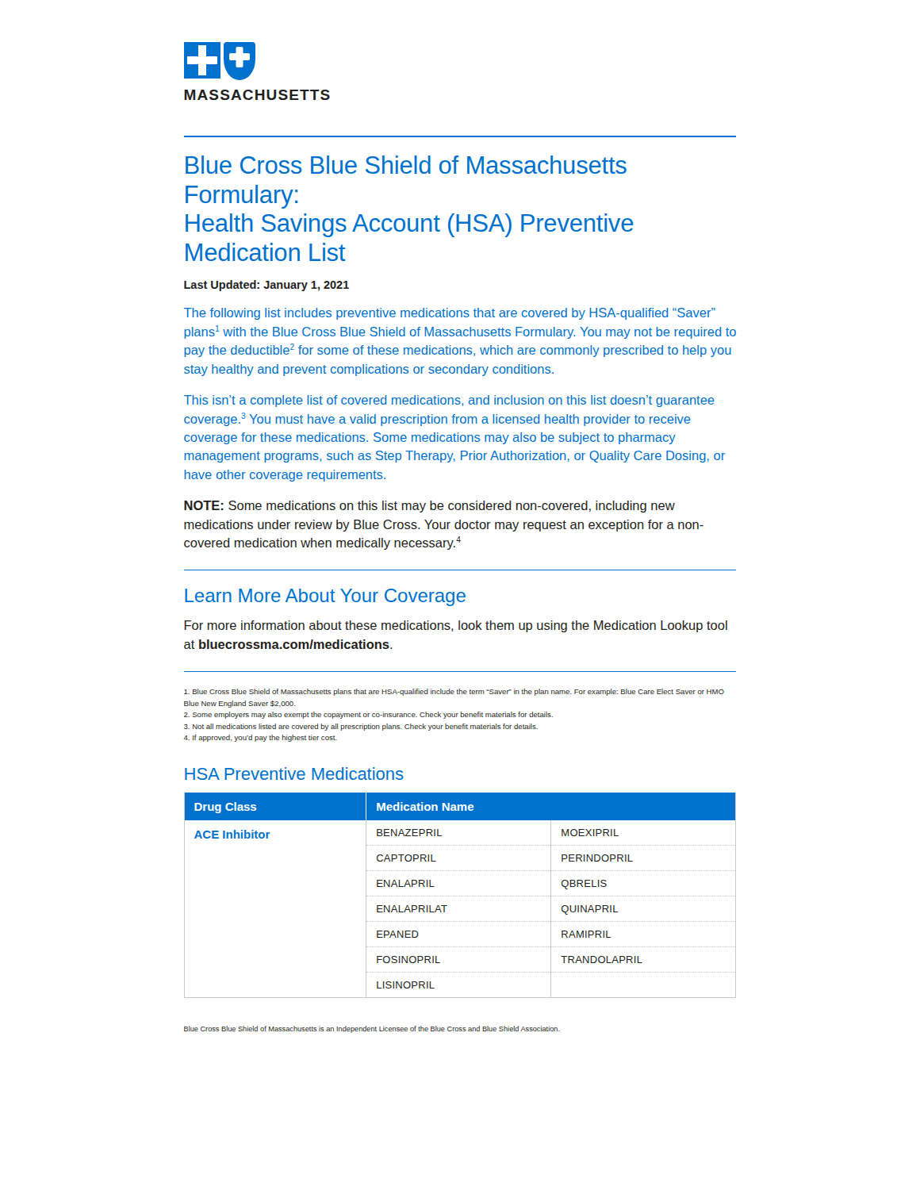MASSACHUSETTS
Blue Cross Blue Shield of Massachusetts Formulary:
Health Savings Account (HSA) Preventive Medication List
Last Updated: January 1, 2021
The following list includes preventive medications that are covered by HSA-qualified “Saver” plans1 with the Blue Cross Blue Shield of Massachusetts Formulary. You may not be required to pay the deductible2 for some of these medications, which are commonly prescribed to help you stay healthy and prevent complications or secondary conditions.
This isn’t a complete list of covered medications, and inclusion on this list doesn’t guarantee coverage.3 You must have a valid prescription from a licensed health provider to receive coverage for these medications. Some medications may also be subject to pharmacy management programs, such as Step Therapy, Prior Authorization, or Quality Care Dosing, or have other coverage requirements.
NOTE: Some medications on this list may be considered non-covered, including new medications under review by Blue Cross. Your doctor may request an exception for a non-covered medication when medically necessary.4
Learn More About Your Coverage
For more information about these medications, look them up using the Medication Lookup tool at bluecrossma.com/medications.
1. Blue Cross Blue Shield of Massachusetts plans that are HSA-qualified include the term “Saver” in the plan name. For example: Blue Care Elect Saver or HMO Blue New England Saver $2,000.
2. Some employers may also exempt the copayment or co-insurance. Check your benefit materials for details.
3. Not all medications listed are covered by all prescription plans. Check your benefit materials for details.
4. If approved, you’d pay the highest tier cost.
HSA Preventive Medications
| Drug Class | Medication Name |
| --- | --- |
| ACE Inhibitor | BENAZEPRIL | MOEXIPRIL |
| CAPTOPRIL | PERINDOPRIL |
| ENALAPRIL | QBRELIS |
| ENALAPRILAT | QUINAPRIL |
| EPANED | RAMIPRIL |
| FOSINOPRIL | TRANDOLAPRIL |
| LISINOPRIL | |
Blue Cross Blue Shield of Massachusetts is an Independent Licensee of the Blue Cross and Blue Shield Association.